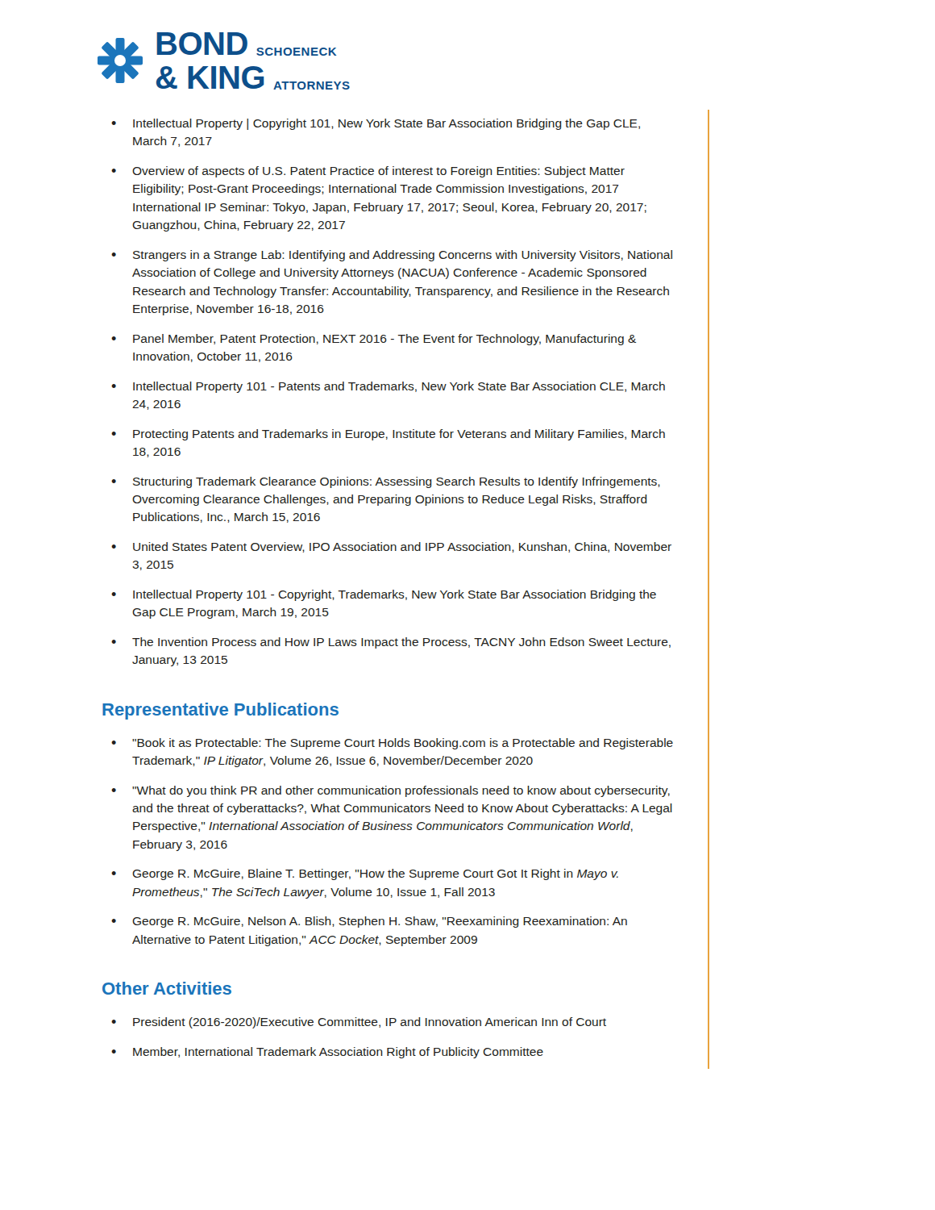BOND SCHOENECK
& KING ATTORNEYS
Intellectual Property | Copyright 101, New York State Bar Association Bridging the Gap CLE, March 7, 2017
Overview of aspects of U.S. Patent Practice of interest to Foreign Entities: Subject Matter Eligibility; Post-Grant Proceedings; International Trade Commission Investigations, 2017 International IP Seminar: Tokyo, Japan, February 17, 2017; Seoul, Korea, February 20, 2017; Guangzhou, China, February 22, 2017
Strangers in a Strange Lab: Identifying and Addressing Concerns with University Visitors, National Association of College and University Attorneys (NACUA) Conference - Academic Sponsored Research and Technology Transfer: Accountability, Transparency, and Resilience in the Research Enterprise, November 16-18, 2016
Panel Member, Patent Protection, NEXT 2016 - The Event for Technology, Manufacturing & Innovation, October 11, 2016
Intellectual Property 101 - Patents and Trademarks, New York State Bar Association CLE, March 24, 2016
Protecting Patents and Trademarks in Europe, Institute for Veterans and Military Families, March 18, 2016
Structuring Trademark Clearance Opinions: Assessing Search Results to Identify Infringements, Overcoming Clearance Challenges, and Preparing Opinions to Reduce Legal Risks, Strafford Publications, Inc., March 15, 2016
United States Patent Overview, IPO Association and IPP Association, Kunshan, China, November 3, 2015
Intellectual Property 101 - Copyright, Trademarks, New York State Bar Association Bridging the Gap CLE Program, March 19, 2015
The Invention Process and How IP Laws Impact the Process, TACNY John Edson Sweet Lecture, January, 13 2015
Representative Publications
"Book it as Protectable: The Supreme Court Holds Booking.com is a Protectable and Registerable Trademark," IP Litigator, Volume 26, Issue 6, November/December 2020
"What do you think PR and other communication professionals need to know about cybersecurity, and the threat of cyberattacks?, What Communicators Need to Know About Cyberattacks: A Legal Perspective," International Association of Business Communicators Communication World, February 3, 2016
George R. McGuire, Blaine T. Bettinger, "How the Supreme Court Got It Right in Mayo v. Prometheus," The SciTech Lawyer, Volume 10, Issue 1, Fall 2013
George R. McGuire, Nelson A. Blish, Stephen H. Shaw, "Reexamining Reexamination: An Alternative to Patent Litigation," ACC Docket, September 2009
Other Activities
President (2016-2020)/Executive Committee, IP and Innovation American Inn of Court
Member, International Trademark Association Right of Publicity Committee